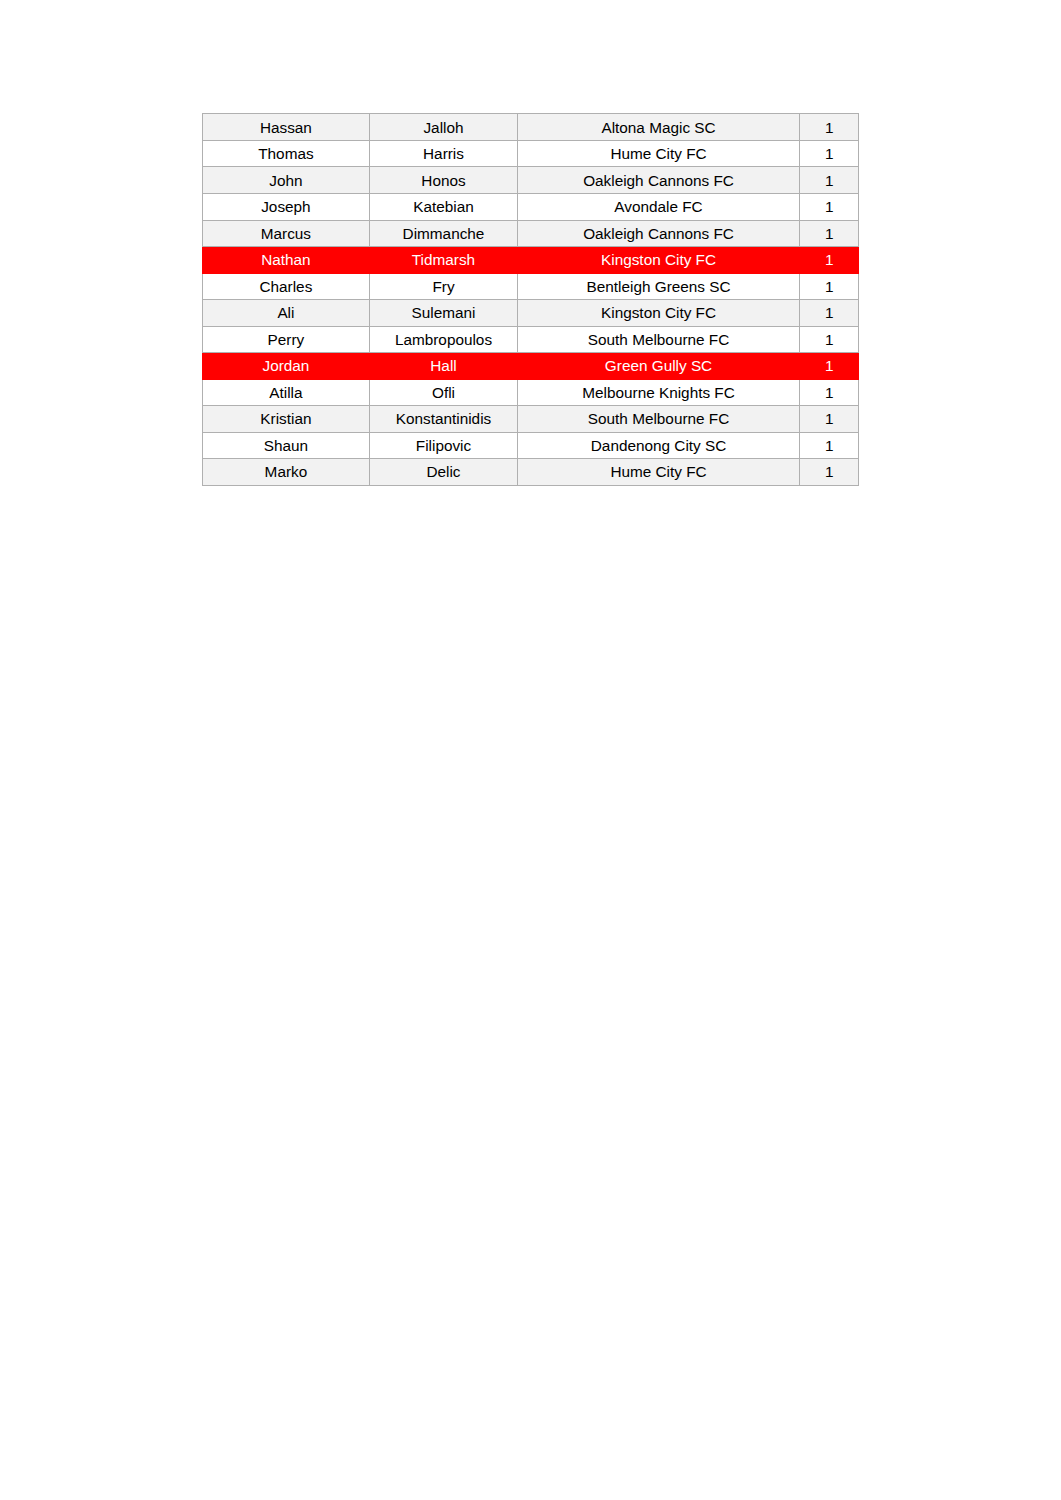| Hassan | Jalloh | Altona Magic SC | 1 |
| Thomas | Harris | Hume City FC | 1 |
| John | Honos | Oakleigh Cannons FC | 1 |
| Joseph | Katebian | Avondale FC | 1 |
| Marcus | Dimmanche | Oakleigh Cannons FC | 1 |
| Nathan | Tidmarsh | Kingston City FC | 1 |
| Charles | Fry | Bentleigh Greens SC | 1 |
| Ali | Sulemani | Kingston City FC | 1 |
| Perry | Lambropoulos | South Melbourne FC | 1 |
| Jordan | Hall | Green Gully SC | 1 |
| Atilla | Ofli | Melbourne Knights FC | 1 |
| Kristian | Konstantinidis | South Melbourne FC | 1 |
| Shaun | Filipovic | Dandenong City SC | 1 |
| Marko | Delic | Hume City FC | 1 |